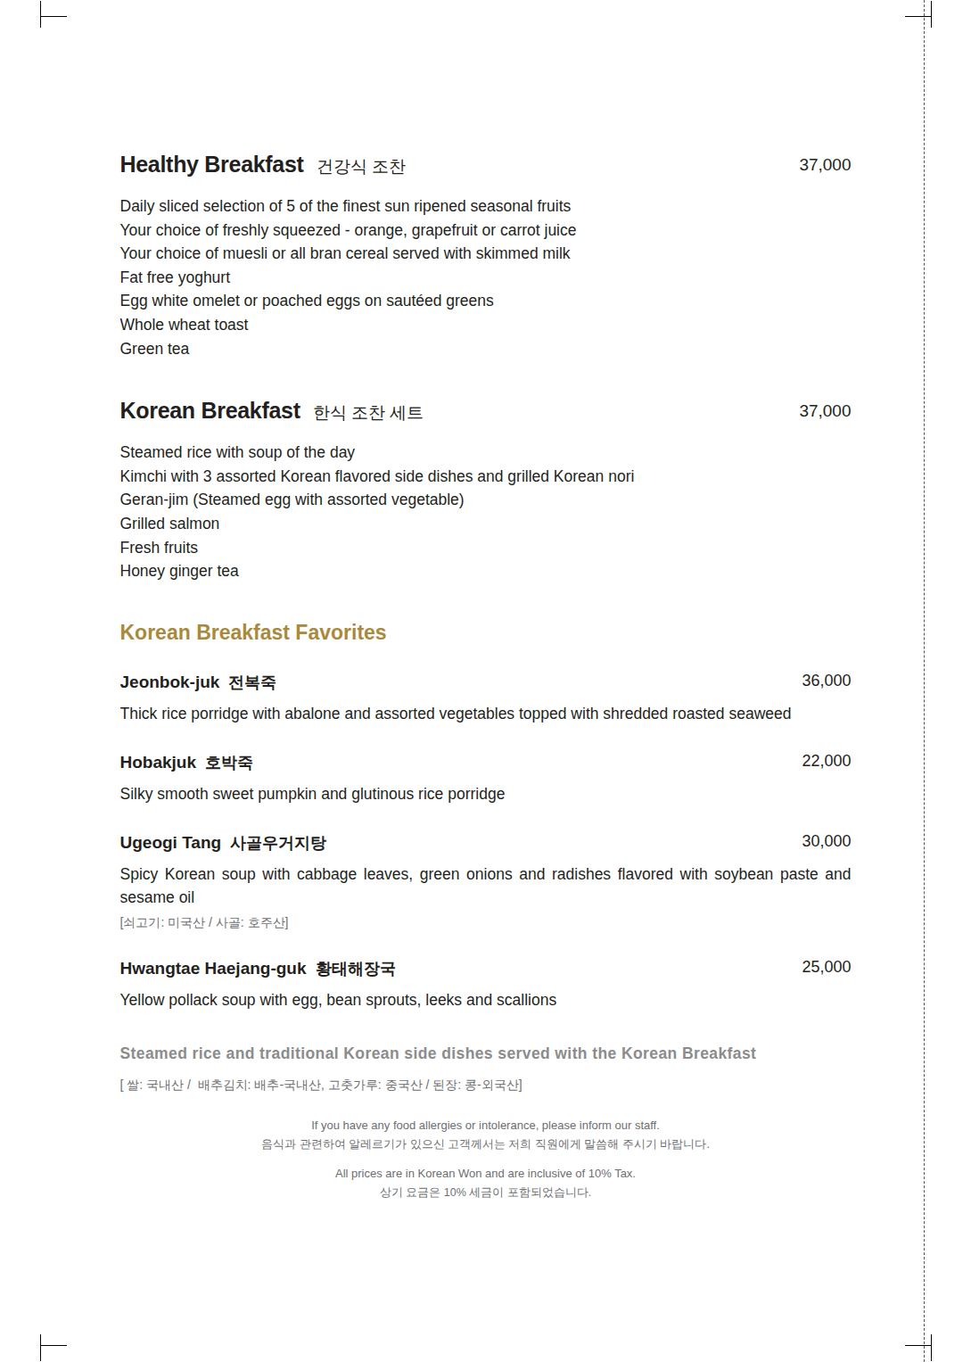37,000
Healthy Breakfast
건강식 조찬
Daily sliced selection of 5 of the finest sun ripened seasonal fruits
Your choice of freshly squeezed - orange, grapefruit or carrot juice
Your choice of muesli or all bran cereal served with skimmed milk
Fat free yoghurt
Egg white omelet or poached eggs on sautéed greens
Whole wheat toast
Green tea
37,000
Korean Breakfast
한식 조찬 세트
Steamed rice with soup of the day
Kimchi with 3 assorted Korean flavored side dishes and grilled Korean nori
Geran-jim (Steamed egg with assorted vegetable)
Grilled salmon
Fresh fruits
Honey ginger tea
Korean Breakfast Favorites
36,000 Jeonbok-juk전복죽
Thick rice porridge with abalone and assorted vegetables topped with shredded roasted seaweed
22,000 Hobakjuk호박죽
Silky smooth sweet pumpkin and glutinous rice porridge
30,000 Ugeogi Tang사골우거지탕
Spicy Korean soup with cabbage leaves, green onions and radishes flavored with soybean paste and sesame oil
[쇠고기: 미국산 / 사골: 호주산]
25,000 Hwangtae Haejang-guk황태해장국
Yellow pollack soup with egg, bean sprouts, leeks and scallions
Steamed rice and traditional Korean side dishes served with the Korean Breakfast
[ 쌀: 국내산 / 배추김치: 배추-국내산, 고춧가루: 중국산 / 된장: 콩-외국산]
If you have any food allergies or intolerance, please inform our staff.
음식과 관련하여 알레르기가 있으신 고객께서는 저희 직원에게 말씀해 주시기 바랍니다.
All prices are in Korean Won and are inclusive of 10% Tax.
상기 요금은 10% 세금이 포함되었습니다.